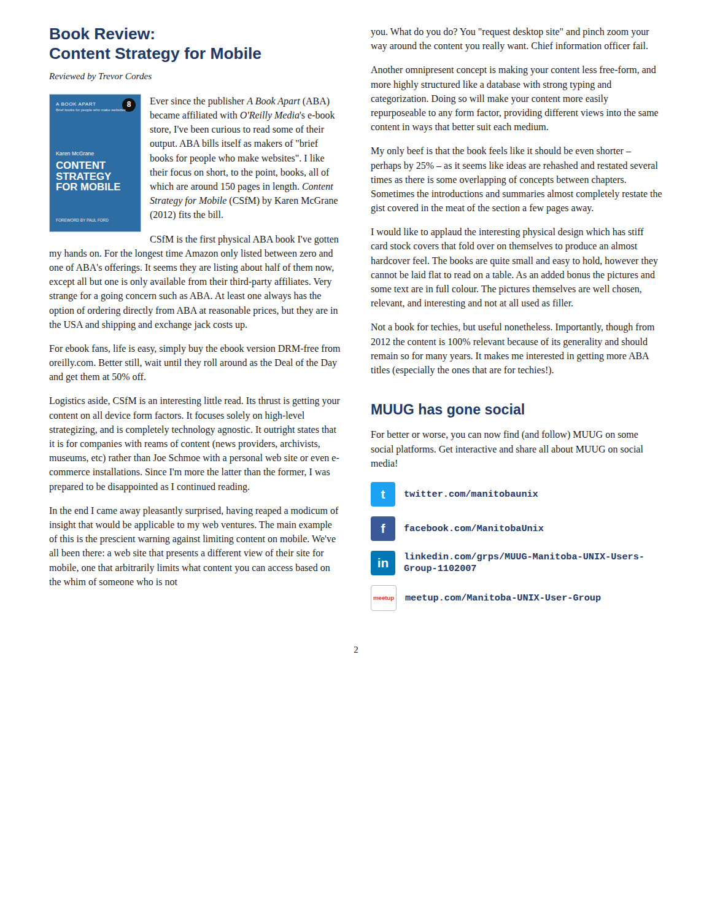Book Review:
Content Strategy for Mobile
Reviewed by Trevor Cordes
8
A BOOK APARTBrief books for people who make websites
Karen McGrane
Content Strategy
for Mobile
FOREWORD BY PAUL FORD
Ever since the publisher A Book Apart (ABA) became affiliated with O'Reilly Media's e-book store, I've been curious to read some of their output. ABA bills itself as makers of "brief books for people who make websites". I like their focus on short, to the point, books, all of which are around 150 pages in length. Content Strategy for Mobile (CSfM) by Karen McGrane (2012) fits the bill.
CSfM is the first physical ABA book I've gotten my hands on. For the longest time Amazon only listed between zero and one of ABA's offerings. It seems they are listing about half of them now, except all but one is only available from their third-party affiliates. Very strange for a going concern such as ABA. At least one always has the option of ordering directly from ABA at reasonable prices, but they are in the USA and shipping and exchange jack costs up.
For ebook fans, life is easy, simply buy the ebook version DRM-free from oreilly.com. Better still, wait until they roll around as the Deal of the Day and get them at 50% off.
Logistics aside, CSfM is an interesting little read. Its thrust is getting your content on all device form factors. It focuses solely on high-level strategizing, and is completely technology agnostic. It outright states that it is for companies with reams of content (news providers, archivists, museums, etc) rather than Joe Schmoe with a personal web site or even e-commerce installations. Since I'm more the latter than the former, I was prepared to be disappointed as I continued reading.
In the end I came away pleasantly surprised, having reaped a modicum of insight that would be applicable to my web ventures. The main example of this is the prescient warning against limiting content on mobile. We've all been there: a web site that presents a different view of their site for mobile, one that arbitrarily limits what content you can access based on the whim of someone who is not
you. What do you do? You "request desktop site" and pinch zoom your way around the content you really want. Chief information officer fail.
Another omnipresent concept is making your content less free-form, and more highly structured like a database with strong typing and categorization. Doing so will make your content more easily repurposeable to any form factor, providing different views into the same content in ways that better suit each medium.
My only beef is that the book feels like it should be even shorter – perhaps by 25% – as it seems like ideas are rehashed and restated several times as there is some overlapping of concepts between chapters. Sometimes the introductions and summaries almost completely restate the gist covered in the meat of the section a few pages away.
I would like to applaud the interesting physical design which has stiff card stock covers that fold over on themselves to produce an almost hardcover feel. The books are quite small and easy to hold, however they cannot be laid flat to read on a table. As an added bonus the pictures and some text are in full colour. The pictures themselves are well chosen, relevant, and interesting and not at all used as filler.
Not a book for techies, but useful nonetheless. Importantly, though from 2012 the content is 100% relevant because of its generality and should remain so for many years. It makes me interested in getting more ABA titles (especially the ones that are for techies!).
MUUG has gone social
For better or worse, you can now find (and follow) MUUG on some social platforms. Get interactive and share all about MUUG on social media!
t
twitter.com/manitobaunix
f
facebook.com/ManitobaUnix
in
linkedin.com/grps/MUUG-Manitoba-UNIX-Users-Group-1102007
meetup
meetup.com/Manitoba-UNIX-User-Group
2